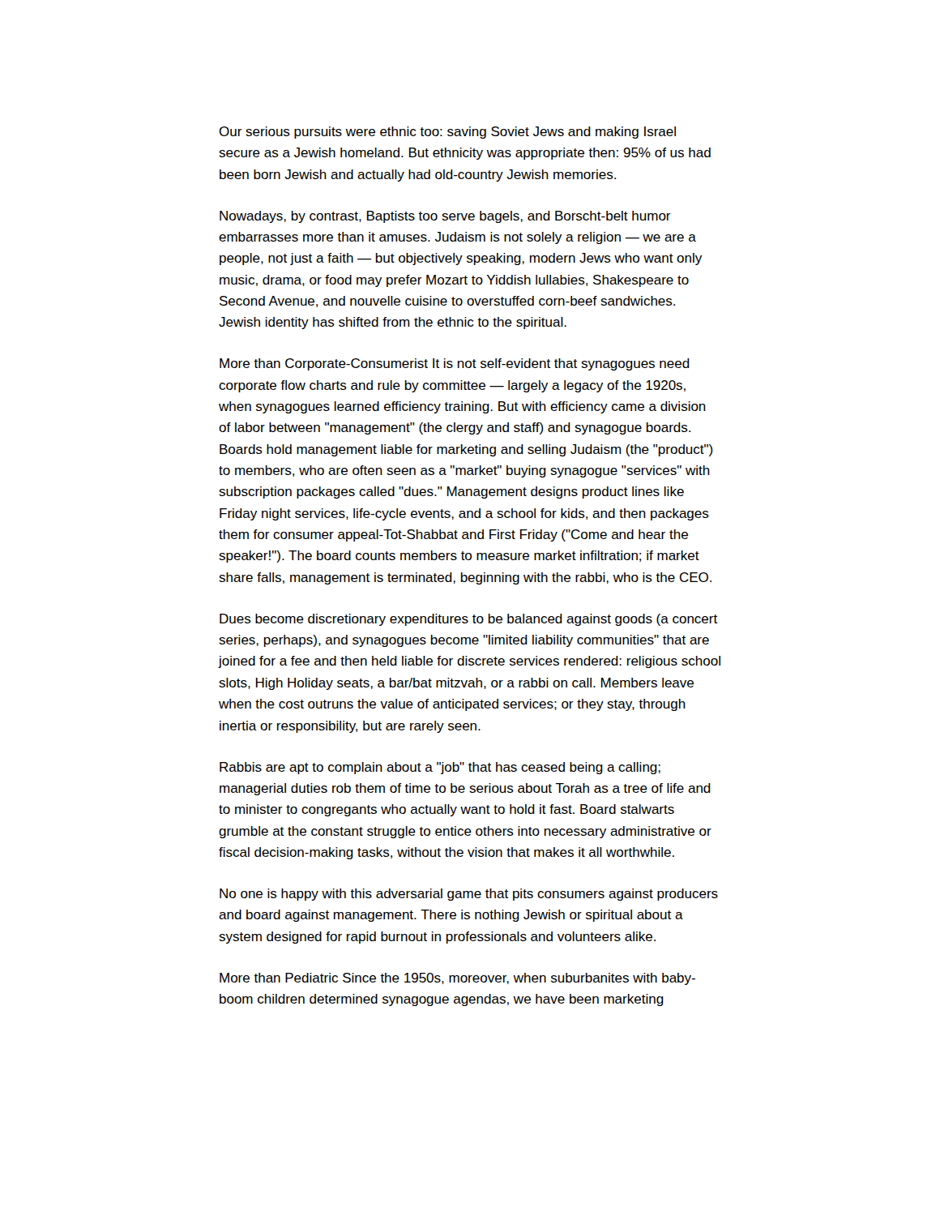Our serious pursuits were ethnic too: saving Soviet Jews and making Israel secure as a Jewish homeland. But ethnicity was appropriate then: 95% of us had been born Jewish and actually had old-country Jewish memories.
Nowadays, by contrast, Baptists too serve bagels, and Borscht-belt humor embarrasses more than it amuses. Judaism is not solely a religion — we are a people, not just a faith — but objectively speaking, modern Jews who want only music, drama, or food may prefer Mozart to Yiddish lullabies, Shakespeare to Second Avenue, and nouvelle cuisine to overstuffed corn-beef sandwiches. Jewish identity has shifted from the ethnic to the spiritual.
More than Corporate-Consumerist It is not self-evident that synagogues need corporate flow charts and rule by committee — largely a legacy of the 1920s, when synagogues learned efficiency training. But with efficiency came a division of labor between "management" (the clergy and staff) and synagogue boards. Boards hold management liable for marketing and selling Judaism (the "product") to members, who are often seen as a "market" buying synagogue "services" with subscription packages called "dues." Management designs product lines like Friday night services, life-cycle events, and a school for kids, and then packages them for consumer appeal-Tot-Shabbat and First Friday ("Come and hear the speaker!"). The board counts members to measure market infiltration; if market share falls, management is terminated, beginning with the rabbi, who is the CEO.
Dues become discretionary expenditures to be balanced against goods (a concert series, perhaps), and synagogues become "limited liability communities" that are joined for a fee and then held liable for discrete services rendered: religious school slots, High Holiday seats, a bar/bat mitzvah, or a rabbi on call. Members leave when the cost outruns the value of anticipated services; or they stay, through inertia or responsibility, but are rarely seen.
Rabbis are apt to complain about a "job" that has ceased being a calling; managerial duties rob them of time to be serious about Torah as a tree of life and to minister to congregants who actually want to hold it fast. Board stalwarts grumble at the constant struggle to entice others into necessary administrative or fiscal decision-making tasks, without the vision that makes it all worthwhile.
No one is happy with this adversarial game that pits consumers against producers and board against management. There is nothing Jewish or spiritual about a system designed for rapid burnout in professionals and volunteers alike.
More than Pediatric Since the 1950s, moreover, when suburbanites with baby-boom children determined synagogue agendas, we have been marketing